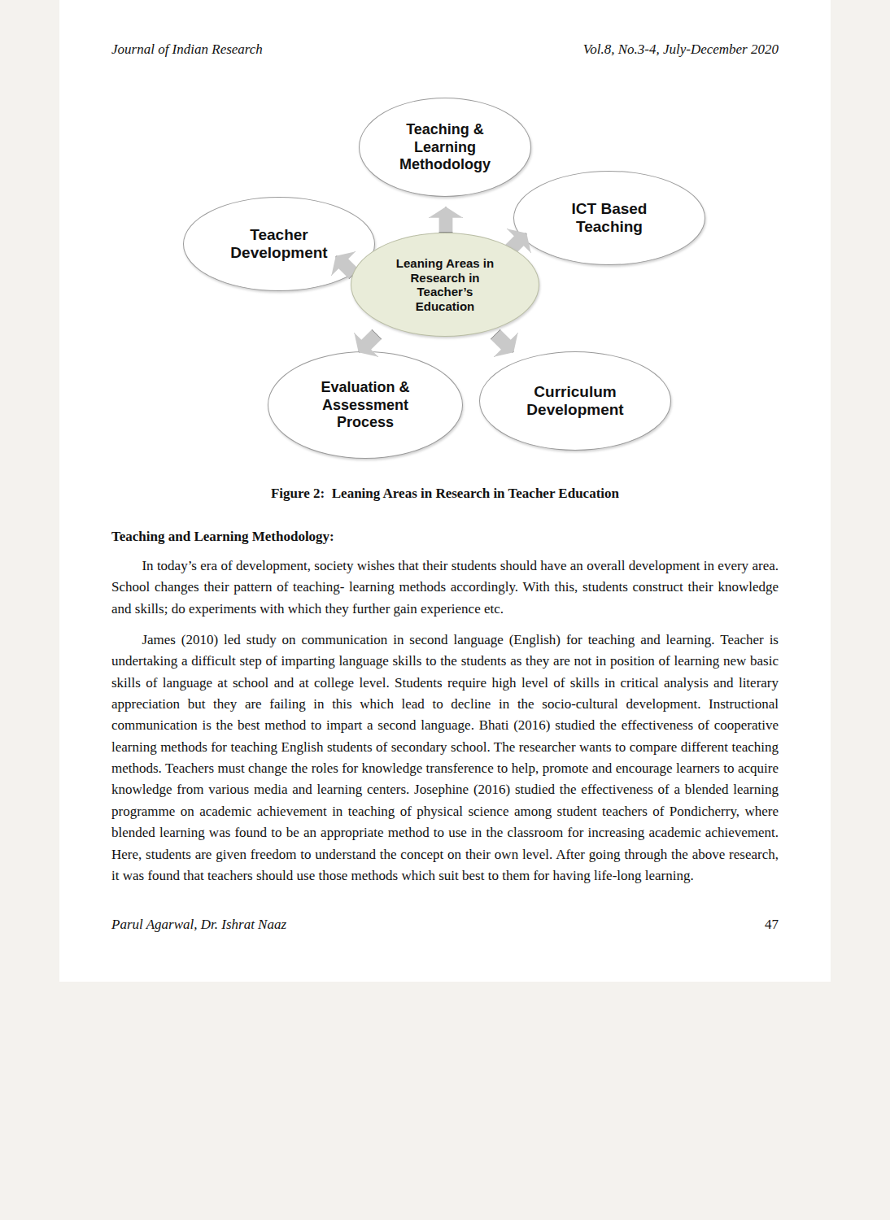Journal of Indian Research Vol.8, No.3-4, July-December 2020
Teaching &
Learning
Methodology
ICT Based
Teaching
Teacher
Development
Leaning Areas in
Research in
Teacher’s
Education
Evaluation &
Assessment
Process
Curriculum
Development
Figure 2: Leaning Areas in Research in Teacher Education
Teaching and Learning Methodology:
In today’s era of development, society wishes that their students should have an overall development in every area. School changes their pattern of teaching- learning methods accordingly. With this, students construct their knowledge and skills; do experiments with which they further gain experience etc.
James (2010) led study on communication in second language (English) for teaching and learning. Teacher is undertaking a difficult step of imparting language skills to the students as they are not in position of learning new basic skills of language at school and at college level. Students require high level of skills in critical analysis and literary appreciation but they are failing in this which lead to decline in the socio-cultural development. Instructional communication is the best method to impart a second language. Bhati (2016) studied the effectiveness of cooperative learning methods for teaching English students of secondary school. The researcher wants to compare different teaching methods. Teachers must change the roles for knowledge transference to help, promote and encourage learners to acquire knowledge from various media and learning centers. Josephine (2016) studied the effectiveness of a blended learning programme on academic achievement in teaching of physical science among student teachers of Pondicherry, where blended learning was found to be an appropriate method to use in the classroom for increasing academic achievement. Here, students are given freedom to understand the concept on their own level. After going through the above research, it was found that teachers should use those methods which suit best to them for having life-long learning.
Parul Agarwal, Dr. Ishrat Naaz 47